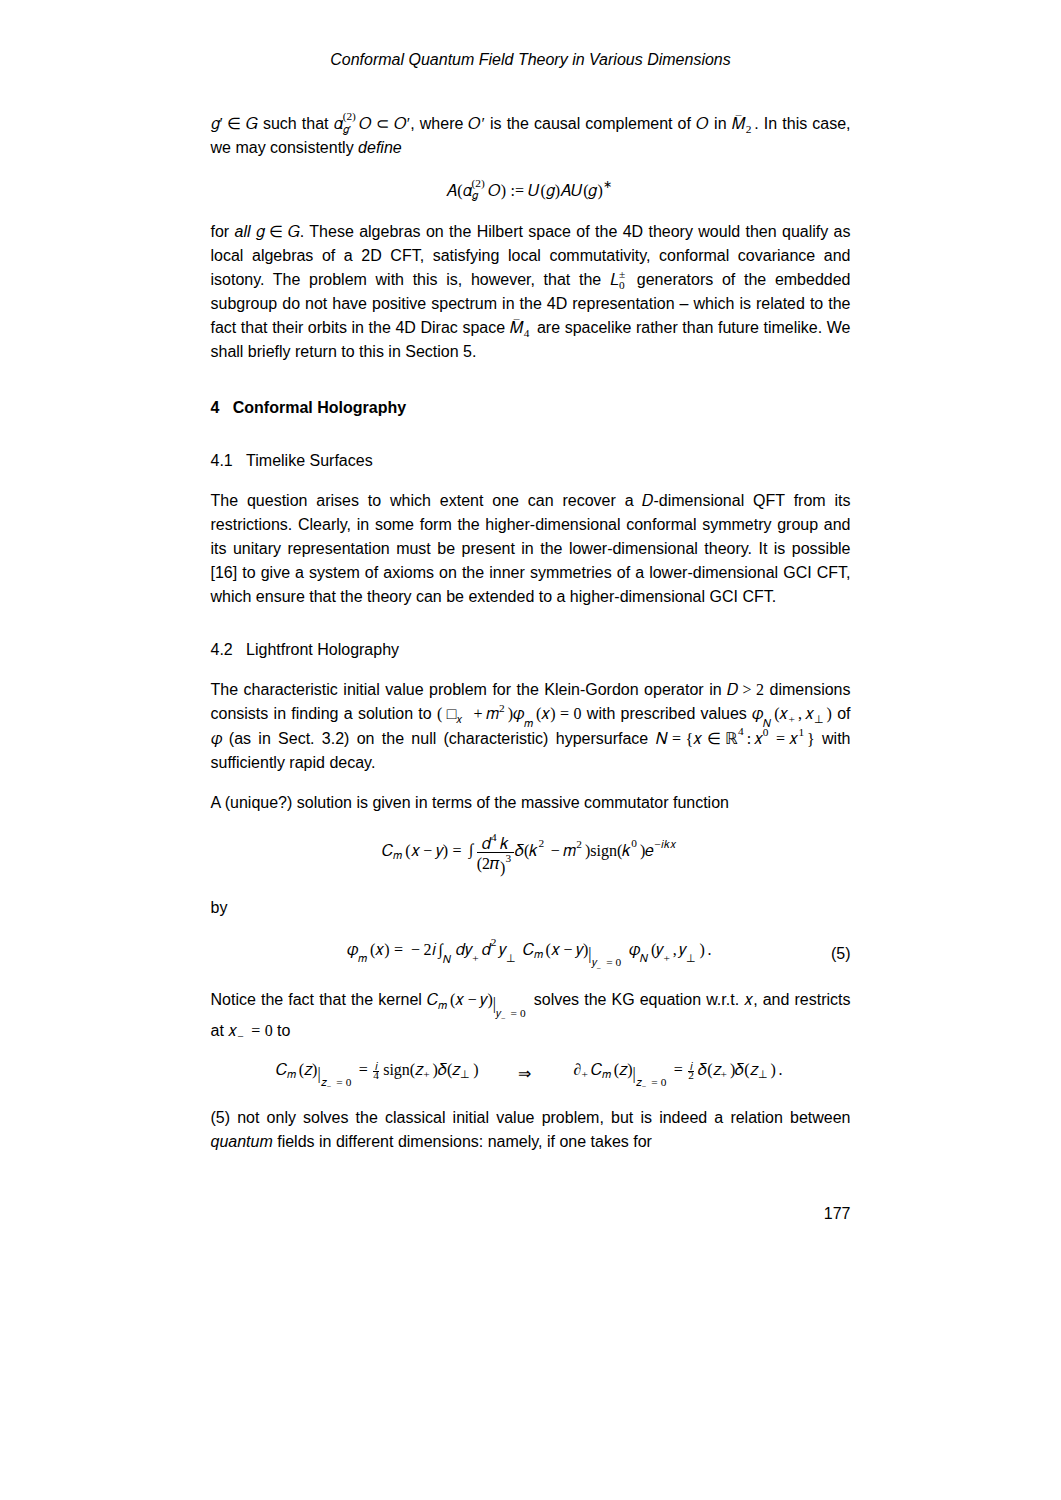Conformal Quantum Field Theory in Various Dimensions
g′∈G such that αg′(2)O⊂O′, where O′ is the causal complement of O in M¯2. In this case, we may consistently define
A(αg(2)O) := U(g)AU(g)∗
for all g∈G. These algebras on the Hilbert space of the 4D theory would then qualify as local algebras of a 2D CFT, satisfying local commutativity, conformal covariance and isotony. The problem with this is, however, that the L0± generators of the embedded subgroup do not have positive spectrum in the 4D representation – which is related to the fact that their orbits in the 4D Dirac space M¯4 are spacelike rather than future timelike. We shall briefly return to this in Section 5.
4 Conformal Holography
4.1 Timelike Surfaces
The question arises to which extent one can recover a D-dimensional QFT from its restrictions. Clearly, in some form the higher-dimensional conformal symmetry group and its unitary representation must be present in the lower-dimensional theory. It is possible [16] to give a system of axioms on the inner symmetries of a lower-dimensional GCI CFT, which ensure that the theory can be extended to a higher-dimensional GCI CFT.
4.2 Lightfront Holography
The characteristic initial value problem for the Klein-Gordon operator in D>2 dimensions consists in finding a solution to (□x+m2)φm(x)=0 with prescribed values φN(x+,x⊥) of φ (as in Sect. 3.2) on the null (characteristic) hypersurface N={x∈ℝ4:x0=x1} with sufficiently rapid decay.
A (unique?) solution is given in terms of the massive commutator function
Cm(x−y) = ∫ d4k(2π)3 δ(k2−m2) sign(k0) e−ikx
by
φm(x) = −2i ∫N dy+ d2y⊥ Cm(x−y) |y−=0 φN(y+,y⊥). (5)
Notice the fact that the kernel Cm(x−y)|y−=0 solves the KG equation w.r.t. x, and restricts at x−=0 to
Cm(z) |z−=0 = i4 sign(z+) δ(z⊥) ⇒ ∂+ Cm(z) |z−=0 = i2 δ(z+) δ(z⊥).
(5) not only solves the classical initial value problem, but is indeed a relation between quantum fields in different dimensions: namely, if one takes for
177